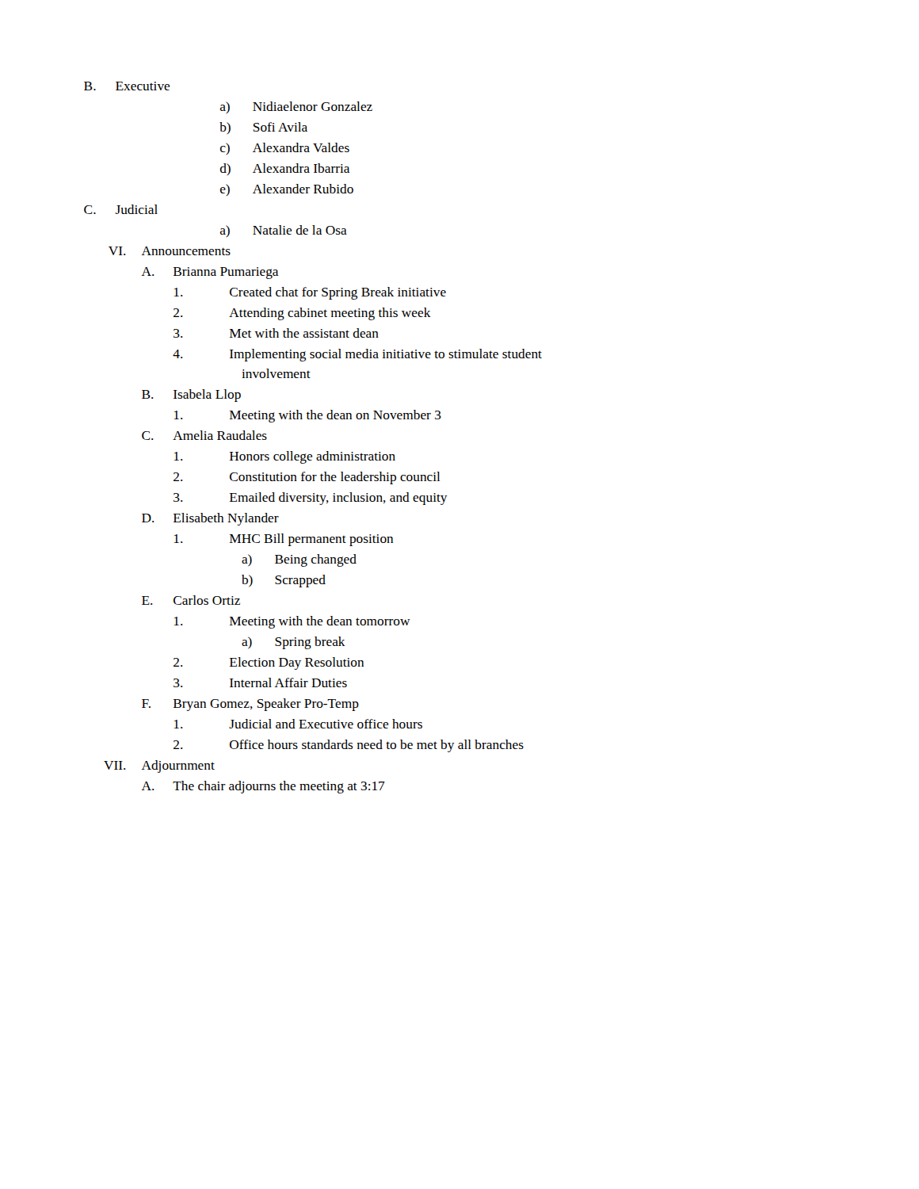B. Executive
a) Nidiaelenor Gonzalez
b) Sofi Avila
c) Alexandra Valdes
d) Alexandra Ibarria
e) Alexander Rubido
C. Judicial
a) Natalie de la Osa
VI. Announcements
A. Brianna Pumariega
1. Created chat for Spring Break initiative
2. Attending cabinet meeting this week
3. Met with the assistant dean
4. Implementing social media initiative to stimulate student involvement
B. Isabela Llop
1. Meeting with the dean on November 3
C. Amelia Raudales
1. Honors college administration
2. Constitution for the leadership council
3. Emailed diversity, inclusion, and equity
D. Elisabeth Nylander
1. MHC Bill permanent position
a) Being changed
b) Scrapped
E. Carlos Ortiz
1. Meeting with the dean tomorrow
a) Spring break
2. Election Day Resolution
3. Internal Affair Duties
F. Bryan Gomez, Speaker Pro-Temp
1. Judicial and Executive office hours
2. Office hours standards need to be met by all branches
VII. Adjournment
A. The chair adjourns the meeting at 3:17